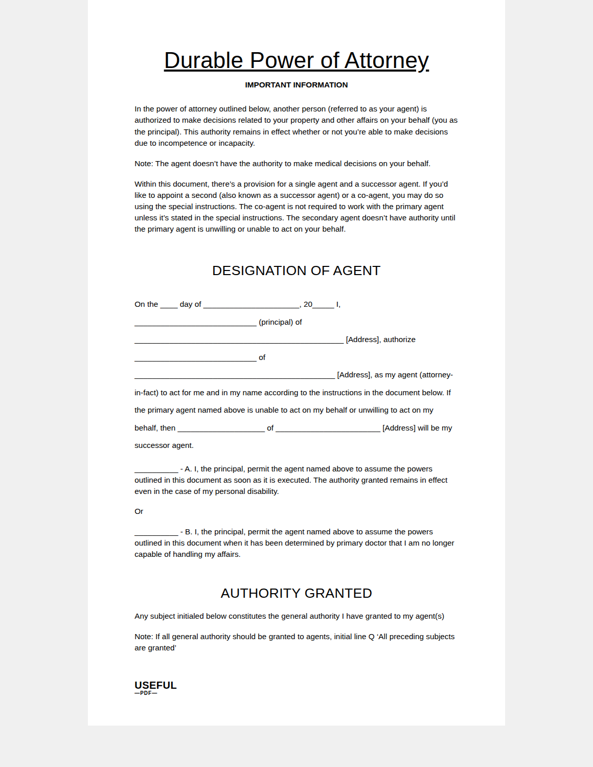Durable Power of Attorney
IMPORTANT INFORMATION
In the power of attorney outlined below, another person (referred to as your agent) is authorized to make decisions related to your property and other affairs on your behalf (you as the principal). This authority remains in effect whether or not you’re able to make decisions due to incompetence or incapacity.
Note: The agent doesn’t have the authority to make medical decisions on your behalf.
Within this document, there’s a provision for a single agent and a successor agent. If you’d like to appoint a second (also known as a successor agent) or a co-agent, you may do so using the special instructions. The co-agent is not required to work with the primary agent unless it’s stated in the special instructions. The secondary agent doesn’t have authority until the primary agent is unwilling or unable to act on your behalf.
DESIGNATION OF AGENT
On the ____ day of ______________________, 20_____ I, ____________________________ (principal) of ________________________________________________ [Address], authorize ____________________________ of ______________________________________________ [Address], as my agent (attorney-in-fact) to act for me and in my name according to the instructions in the document below. If the primary agent named above is unable to act on my behalf or unwilling to act on my behalf, then ____________________ of ________________________ [Address] will be my successor agent.
__________ - A. I, the principal, permit the agent named above to assume the powers outlined in this document as soon as it is executed. The authority granted remains in effect even in the case of my personal disability.
Or
__________ - B. I, the principal, permit the agent named above to assume the powers outlined in this document when it has been determined by primary doctor that I am no longer capable of handling my affairs.
AUTHORITY GRANTED
Any subject initialed below constitutes the general authority I have granted to my agent(s)
Note: If all general authority should be granted to agents, initial line Q ‘All preceding subjects are granted’
USEFUL PDF